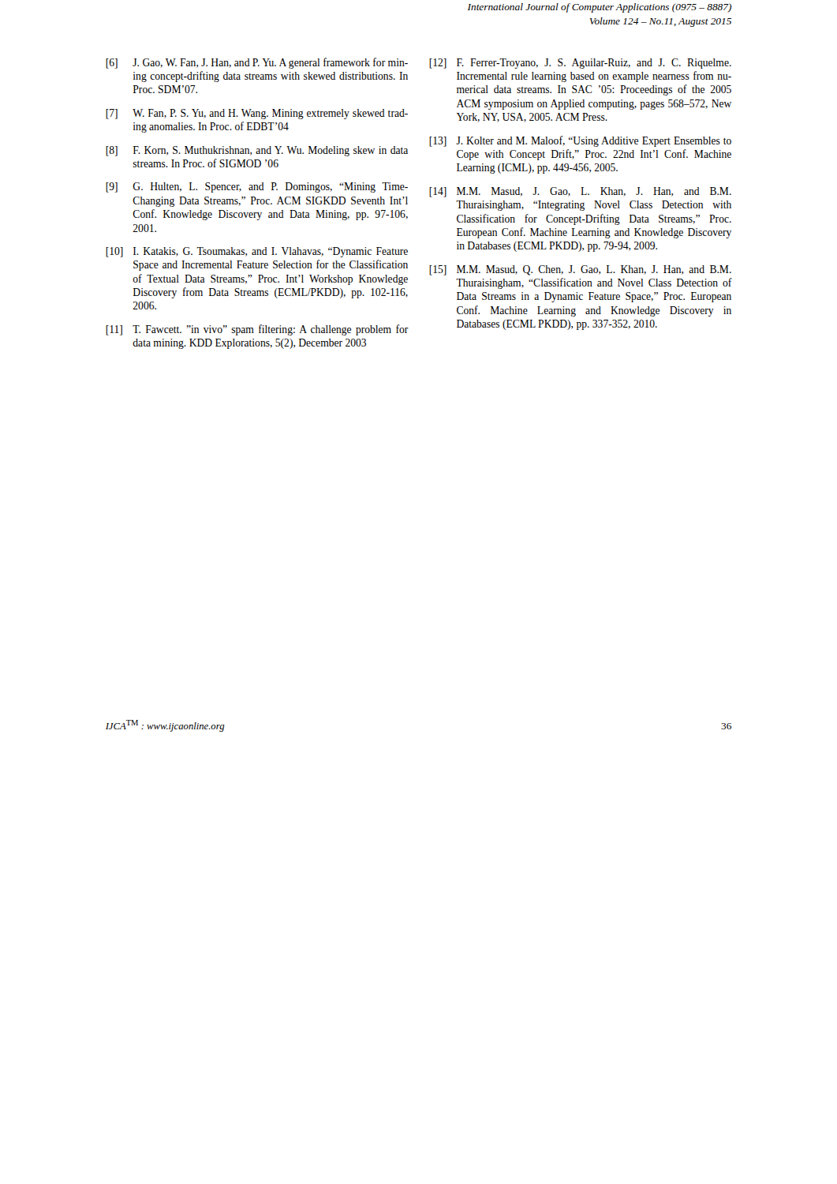International Journal of Computer Applications (0975 – 8887)
Volume 124 – No.11, August 2015
[6] J. Gao, W. Fan, J. Han, and P. Yu. A general framework for mining concept-drifting data streams with skewed distributions. In Proc. SDM’07.
[7] W. Fan, P. S. Yu, and H. Wang. Mining extremely skewed trading anomalies. In Proc. of EDBT’04
[8] F. Korn, S. Muthukrishnan, and Y. Wu. Modeling skew in data streams. In Proc. of SIGMOD ’06
[9] G. Hulten, L. Spencer, and P. Domingos, “Mining Time-Changing Data Streams,” Proc. ACM SIGKDD Seventh Int’l Conf. Knowledge Discovery and Data Mining, pp. 97-106, 2001.
[10] I. Katakis, G. Tsoumakas, and I. Vlahavas, “Dynamic Feature Space and Incremental Feature Selection for the Classification of Textual Data Streams,” Proc. Int’l Workshop Knowledge Discovery from Data Streams (ECML/PKDD), pp. 102-116, 2006.
[11] T. Fawcett. ”in vivo” spam filtering: A challenge problem for data mining. KDD Explorations, 5(2), December 2003
[12] F. Ferrer-Troyano, J. S. Aguilar-Ruiz, and J. C. Riquelme. Incremental rule learning based on example nearness from numerical data streams. In SAC ’05: Proceedings of the 2005 ACM symposium on Applied computing, pages 568–572, New York, NY, USA, 2005. ACM Press.
[13] J. Kolter and M. Maloof, “Using Additive Expert Ensembles to Cope with Concept Drift,” Proc. 22nd Int’l Conf. Machine Learning (ICML), pp. 449-456, 2005.
[14] M.M. Masud, J. Gao, L. Khan, J. Han, and B.M. Thuraisingham, “Integrating Novel Class Detection with Classification for Concept-Drifting Data Streams,” Proc. European Conf. Machine Learning and Knowledge Discovery in Databases (ECML PKDD), pp. 79-94, 2009.
[15] M.M. Masud, Q. Chen, J. Gao, L. Khan, J. Han, and B.M. Thuraisingham, “Classification and Novel Class Detection of Data Streams in a Dynamic Feature Space,” Proc. European Conf. Machine Learning and Knowledge Discovery in Databases (ECML PKDD), pp. 337-352, 2010.
IJCATM : www.ijcaonline.org
36